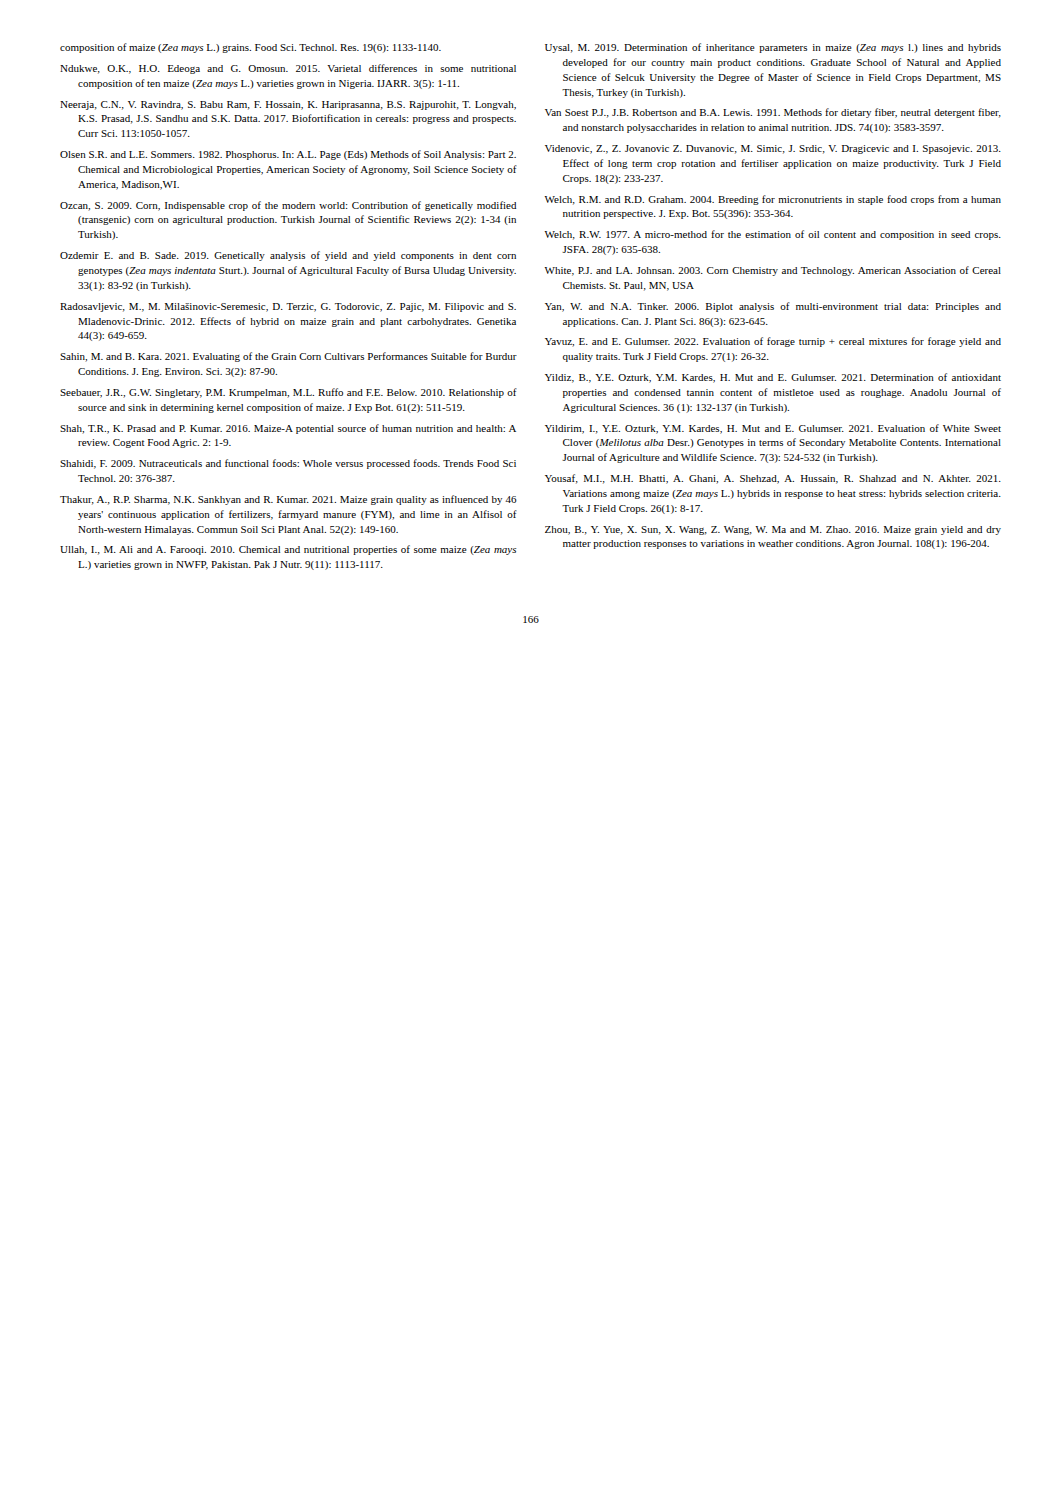composition of maize (Zea mays L.) grains. Food Sci. Technol. Res. 19(6): 1133-1140.
Ndukwe, O.K., H.O. Edeoga and G. Omosun. 2015. Varietal differences in some nutritional composition of ten maize (Zea mays L.) varieties grown in Nigeria. IJARR. 3(5): 1-11.
Neeraja, C.N., V. Ravindra, S. Babu Ram, F. Hossain, K. Hariprasanna, B.S. Rajpurohit, T. Longvah, K.S. Prasad, J.S. Sandhu and S.K. Datta. 2017. Biofortification in cereals: progress and prospects. Curr Sci. 113:1050-1057.
Olsen S.R. and L.E. Sommers. 1982. Phosphorus. In: A.L. Page (Eds) Methods of Soil Analysis: Part 2. Chemical and Microbiological Properties, American Society of Agronomy, Soil Science Society of America, Madison,WI.
Ozcan, S. 2009. Corn, Indispensable crop of the modern world: Contribution of genetically modified (transgenic) corn on agricultural production. Turkish Journal of Scientific Reviews 2(2): 1-34 (in Turkish).
Ozdemir E. and B. Sade. 2019. Genetically analysis of yield and yield components in dent corn genotypes (Zea mays indentata Sturt.). Journal of Agricultural Faculty of Bursa Uludag University. 33(1): 83-92 (in Turkish).
Radosavljevic, M., M. Milašinovic-Seremesic, D. Terzic, G. Todorovic, Z. Pajic, M. Filipovic and S. Mladenovic-Drinic. 2012. Effects of hybrid on maize grain and plant carbohydrates. Genetika 44(3): 649-659.
Sahin, M. and B. Kara. 2021. Evaluating of the Grain Corn Cultivars Performances Suitable for Burdur Conditions. J. Eng. Environ. Sci. 3(2): 87-90.
Seebauer, J.R., G.W. Singletary, P.M. Krumpelman, M.L. Ruffo and F.E. Below. 2010. Relationship of source and sink in determining kernel composition of maize. J Exp Bot. 61(2): 511-519.
Shah, T.R., K. Prasad and P. Kumar. 2016. Maize-A potential source of human nutrition and health: A review. Cogent Food Agric. 2: 1-9.
Shahidi, F. 2009. Nutraceuticals and functional foods: Whole versus processed foods. Trends Food Sci Technol. 20: 376-387.
Thakur, A., R.P. Sharma, N.K. Sankhyan and R. Kumar. 2021. Maize grain quality as influenced by 46 years' continuous application of fertilizers, farmyard manure (FYM), and lime in an Alfisol of North-western Himalayas. Commun Soil Sci Plant Anal. 52(2): 149-160.
Ullah, I., M. Ali and A. Farooqi. 2010. Chemical and nutritional properties of some maize (Zea mays L.) varieties grown in NWFP, Pakistan. Pak J Nutr. 9(11): 1113-1117.
Uysal, M. 2019. Determination of inheritance parameters in maize (Zea mays l.) lines and hybrids developed for our country main product conditions. Graduate School of Natural and Applied Science of Selcuk University the Degree of Master of Science in Field Crops Department, MS Thesis, Turkey (in Turkish).
Van Soest P.J., J.B. Robertson and B.A. Lewis. 1991. Methods for dietary fiber, neutral detergent fiber, and nonstarch polysaccharides in relation to animal nutrition. JDS. 74(10): 3583-3597.
Videnovic, Z., Z. Jovanovic Z. Duvanovic, M. Simic, J. Srdic, V. Dragicevic and I. Spasojevic. 2013. Effect of long term crop rotation and fertiliser application on maize productivity. Turk J Field Crops. 18(2): 233-237.
Welch, R.M. and R.D. Graham. 2004. Breeding for micronutrients in staple food crops from a human nutrition perspective. J. Exp. Bot. 55(396): 353-364.
Welch, R.W. 1977. A micro-method for the estimation of oil content and composition in seed crops. JSFA. 28(7): 635-638.
White, P.J. and LA. Johnsan. 2003. Corn Chemistry and Technology. American Association of Cereal Chemists. St. Paul, MN, USA
Yan, W. and N.A. Tinker. 2006. Biplot analysis of multi-environment trial data: Principles and applications. Can. J. Plant Sci. 86(3): 623-645.
Yavuz, E. and E. Gulumser. 2022. Evaluation of forage turnip + cereal mixtures for forage yield and quality traits. Turk J Field Crops. 27(1): 26-32.
Yildiz, B., Y.E. Ozturk, Y.M. Kardes, H. Mut and E. Gulumser. 2021. Determination of antioxidant properties and condensed tannin content of mistletoe used as roughage. Anadolu Journal of Agricultural Sciences. 36 (1): 132-137 (in Turkish).
Yildirim, I., Y.E. Ozturk, Y.M. Kardes, H. Mut and E. Gulumser. 2021. Evaluation of White Sweet Clover (Melilotus alba Desr.) Genotypes in terms of Secondary Metabolite Contents. International Journal of Agriculture and Wildlife Science. 7(3): 524-532 (in Turkish).
Yousaf, M.I., M.H. Bhatti, A. Ghani, A. Shehzad, A. Hussain, R. Shahzad and N. Akhter. 2021. Variations among maize (Zea mays L.) hybrids in response to heat stress: hybrids selection criteria. Turk J Field Crops. 26(1): 8-17.
Zhou, B., Y. Yue, X. Sun, X. Wang, Z. Wang, W. Ma and M. Zhao. 2016. Maize grain yield and dry matter production responses to variations in weather conditions. Agron Journal. 108(1): 196-204.
166